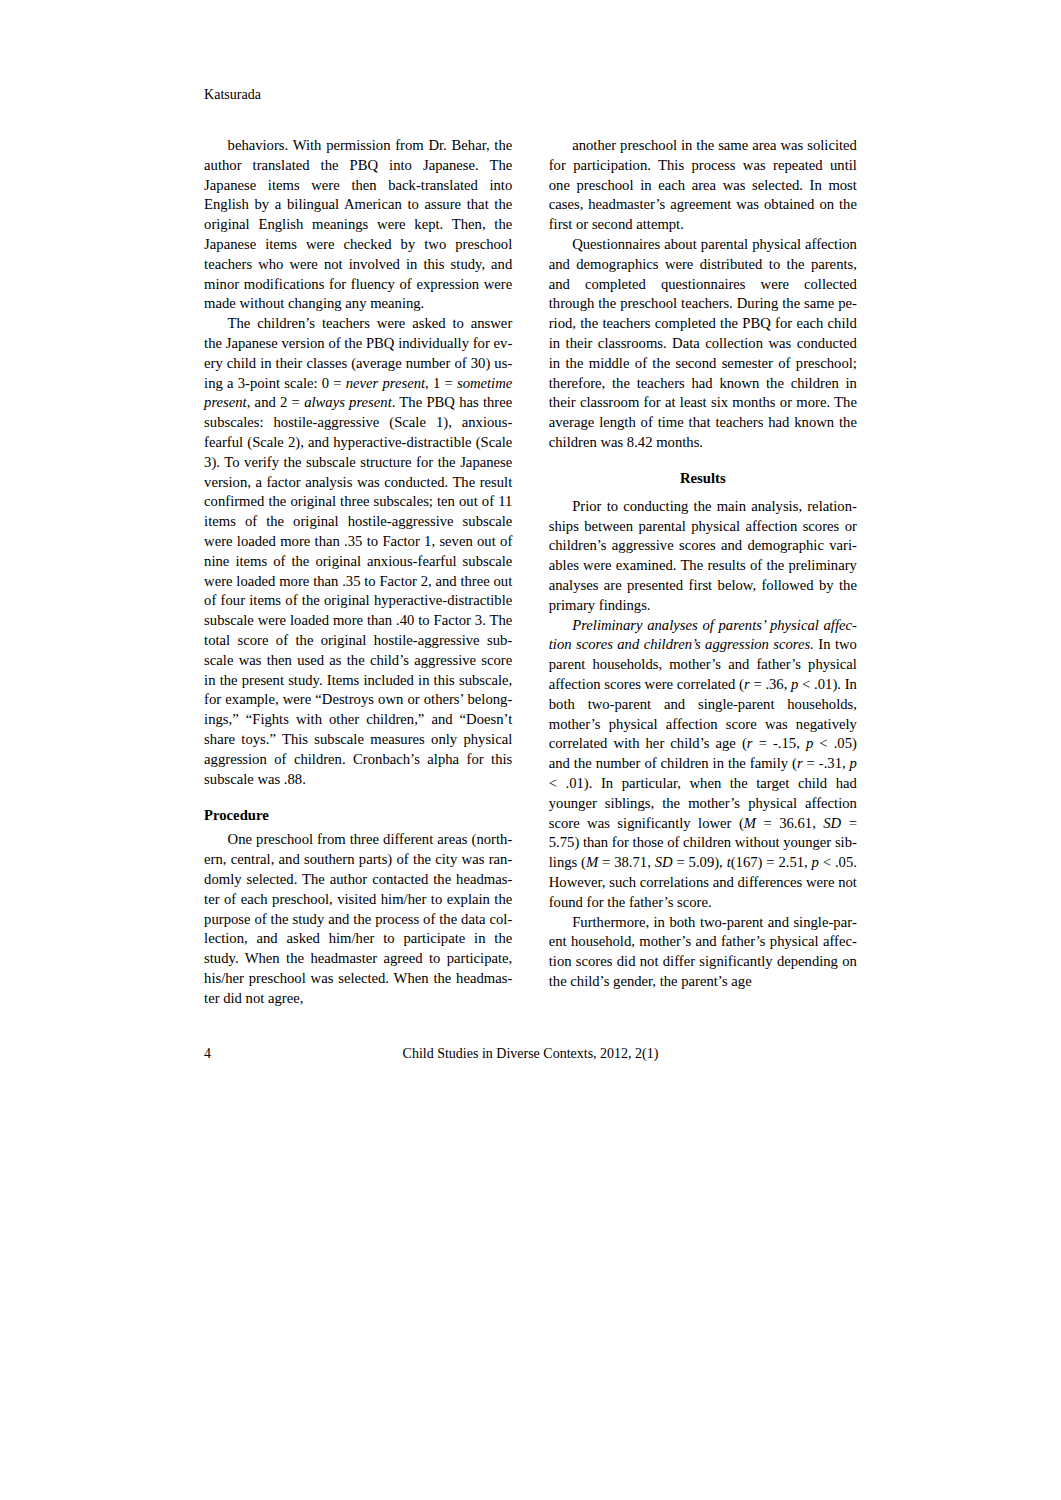Katsurada
behaviors. With permission from Dr. Behar, the author translated the PBQ into Japanese. The Japanese items were then back-translated into English by a bilingual American to assure that the original English meanings were kept. Then, the Japanese items were checked by two preschool teachers who were not involved in this study, and minor modifications for fluency of expression were made without changing any meaning.
The children’s teachers were asked to answer the Japanese version of the PBQ individually for every child in their classes (average number of 30) using a 3-point scale: 0 = never present, 1 = sometime present, and 2 = always present. The PBQ has three subscales: hostile-aggressive (Scale 1), anxious-fearful (Scale 2), and hyperactive-distractible (Scale 3). To verify the subscale structure for the Japanese version, a factor analysis was conducted. The result confirmed the original three subscales; ten out of 11 items of the original hostile-aggressive subscale were loaded more than .35 to Factor 1, seven out of nine items of the original anxious-fearful subscale were loaded more than .35 to Factor 2, and three out of four items of the original hyperactive-distractible subscale were loaded more than .40 to Factor 3. The total score of the original hostile-aggressive subscale was then used as the child’s aggressive score in the present study. Items included in this subscale, for example, were “Destroys own or others’ belongings,” “Fights with other children,” and “Doesn’t share toys.” This subscale measures only physical aggression of children. Cronbach’s alpha for this subscale was .88.
Procedure
One preschool from three different areas (northern, central, and southern parts) of the city was randomly selected. The author contacted the headmaster of each preschool, visited him/her to explain the purpose of the study and the process of the data collection, and asked him/her to participate in the study. When the headmaster agreed to participate, his/her preschool was selected. When the headmaster did not agree,
another preschool in the same area was solicited for participation. This process was repeated until one preschool in each area was selected. In most cases, headmaster’s agreement was obtained on the first or second attempt.
Questionnaires about parental physical affection and demographics were distributed to the parents, and completed questionnaires were collected through the preschool teachers. During the same period, the teachers completed the PBQ for each child in their classrooms. Data collection was conducted in the middle of the second semester of preschool; therefore, the teachers had known the children in their classroom for at least six months or more. The average length of time that teachers had known the children was 8.42 months.
Results
Prior to conducting the main analysis, relationships between parental physical affection scores or children’s aggressive scores and demographic variables were examined. The results of the preliminary analyses are presented first below, followed by the primary findings.
Preliminary analyses of parents’ physical affection scores and children’s aggression scores. In two parent households, mother’s and father’s physical affection scores were correlated (r = .36, p < .01). In both two-parent and single-parent households, mother’s physical affection score was negatively correlated with her child’s age (r = -.15, p < .05) and the number of children in the family (r = -.31, p < .01). In particular, when the target child had younger siblings, the mother’s physical affection score was significantly lower (M = 36.61, SD = 5.75) than for those of children without younger siblings (M = 38.71, SD = 5.09), t(167) = 2.51, p < .05. However, such correlations and differences were not found for the father’s score.
Furthermore, in both two-parent and single-parent household, mother’s and father’s physical affection scores did not differ significantly depending on the child’s gender, the parent’s age
4
Child Studies in Diverse Contexts, 2012, 2(1)